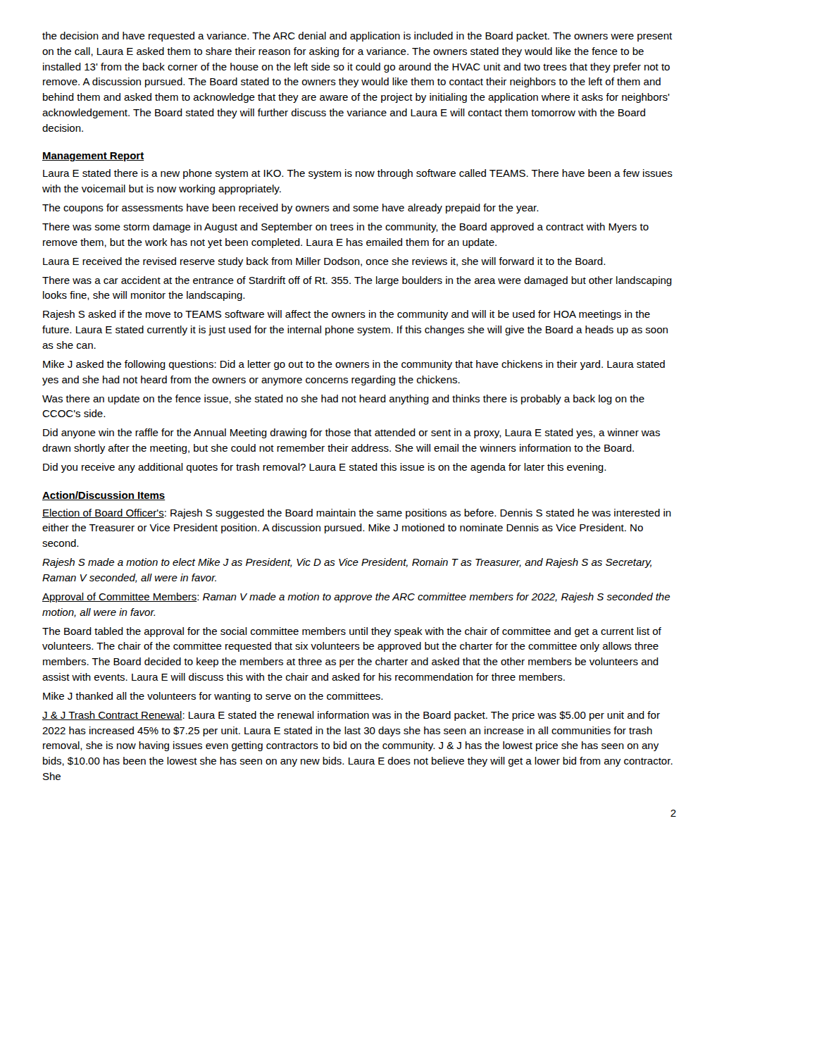the decision and have requested a variance. The ARC denial and application is included in the Board packet. The owners were present on the call, Laura E asked them to share their reason for asking for a variance. The owners stated they would like the fence to be installed 13' from the back corner of the house on the left side so it could go around the HVAC unit and two trees that they prefer not to remove. A discussion pursued. The Board stated to the owners they would like them to contact their neighbors to the left of them and behind them and asked them to acknowledge that they are aware of the project by initialing the application where it asks for neighbors' acknowledgement. The Board stated they will further discuss the variance and Laura E will contact them tomorrow with the Board decision.
Management Report
Laura E stated there is a new phone system at IKO. The system is now through software called TEAMS. There have been a few issues with the voicemail but is now working appropriately.
The coupons for assessments have been received by owners and some have already prepaid for the year.
There was some storm damage in August and September on trees in the community, the Board approved a contract with Myers to remove them, but the work has not yet been completed. Laura E has emailed them for an update.
Laura E received the revised reserve study back from Miller Dodson, once she reviews it, she will forward it to the Board.
There was a car accident at the entrance of Stardrift off of Rt. 355. The large boulders in the area were damaged but other landscaping looks fine, she will monitor the landscaping.
Rajesh S asked if the move to TEAMS software will affect the owners in the community and will it be used for HOA meetings in the future. Laura E stated currently it is just used for the internal phone system. If this changes she will give the Board a heads up as soon as she can.
Mike J asked the following questions: Did a letter go out to the owners in the community that have chickens in their yard. Laura stated yes and she had not heard from the owners or anymore concerns regarding the chickens.
Was there an update on the fence issue, she stated no she had not heard anything and thinks there is probably a back log on the CCOC's side.
Did anyone win the raffle for the Annual Meeting drawing for those that attended or sent in a proxy, Laura E stated yes, a winner was drawn shortly after the meeting, but she could not remember their address. She will email the winners information to the Board.
Did you receive any additional quotes for trash removal? Laura E stated this issue is on the agenda for later this evening.
Action/Discussion Items
Election of Board Officer's: Rajesh S suggested the Board maintain the same positions as before. Dennis S stated he was interested in either the Treasurer or Vice President position. A discussion pursued. Mike J motioned to nominate Dennis as Vice President. No second.
Rajesh S made a motion to elect Mike J as President, Vic D as Vice President, Romain T as Treasurer, and Rajesh S as Secretary, Raman V seconded, all were in favor.
Approval of Committee Members: Raman V made a motion to approve the ARC committee members for 2022, Rajesh S seconded the motion, all were in favor.
The Board tabled the approval for the social committee members until they speak with the chair of committee and get a current list of volunteers. The chair of the committee requested that six volunteers be approved but the charter for the committee only allows three members. The Board decided to keep the members at three as per the charter and asked that the other members be volunteers and assist with events. Laura E will discuss this with the chair and asked for his recommendation for three members.
Mike J thanked all the volunteers for wanting to serve on the committees.
J & J Trash Contract Renewal: Laura E stated the renewal information was in the Board packet. The price was $5.00 per unit and for 2022 has increased 45% to $7.25 per unit. Laura E stated in the last 30 days she has seen an increase in all communities for trash removal, she is now having issues even getting contractors to bid on the community. J & J has the lowest price she has seen on any bids, $10.00 has been the lowest she has seen on any new bids. Laura E does not believe they will get a lower bid from any contractor. She
2